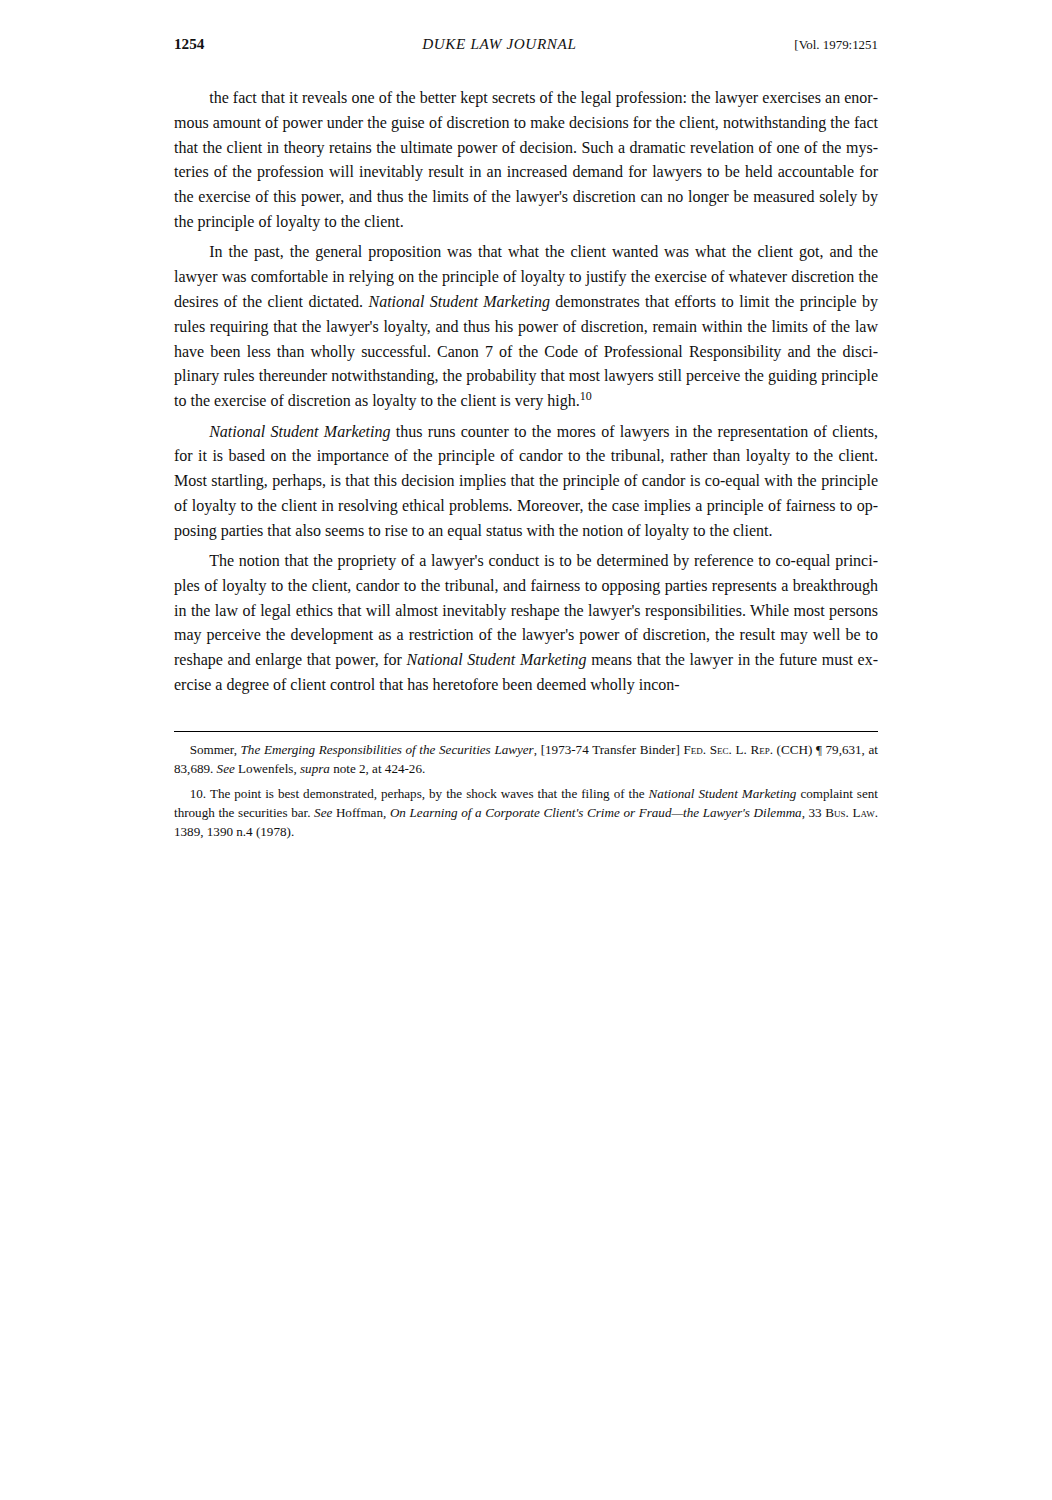1254 Duke Law Journal [Vol. 1979:1251
the fact that it reveals one of the better kept secrets of the legal profession: the lawyer exercises an enormous amount of power under the guise of discretion to make decisions for the client, notwithstanding the fact that the client in theory retains the ultimate power of decision. Such a dramatic revelation of one of the mysteries of the profession will inevitably result in an increased demand for lawyers to be held accountable for the exercise of this power, and thus the limits of the lawyer's discretion can no longer be measured solely by the principle of loyalty to the client.
In the past, the general proposition was that what the client wanted was what the client got, and the lawyer was comfortable in relying on the principle of loyalty to justify the exercise of whatever discretion the desires of the client dictated. National Student Marketing demonstrates that efforts to limit the principle by rules requiring that the lawyer's loyalty, and thus his power of discretion, remain within the limits of the law have been less than wholly successful. Canon 7 of the Code of Professional Responsibility and the disciplinary rules thereunder notwithstanding, the probability that most lawyers still perceive the guiding principle to the exercise of discretion as loyalty to the client is very high.10
National Student Marketing thus runs counter to the mores of lawyers in the representation of clients, for it is based on the importance of the principle of candor to the tribunal, rather than loyalty to the client. Most startling, perhaps, is that this decision implies that the principle of candor is co-equal with the principle of loyalty to the client in resolving ethical problems. Moreover, the case implies a principle of fairness to opposing parties that also seems to rise to an equal status with the notion of loyalty to the client.
The notion that the propriety of a lawyer's conduct is to be determined by reference to co-equal principles of loyalty to the client, candor to the tribunal, and fairness to opposing parties represents a breakthrough in the law of legal ethics that will almost inevitably reshape the lawyer's responsibilities. While most persons may perceive the development as a restriction of the lawyer's power of discretion, the result may well be to reshape and enlarge that power, for National Student Marketing means that the lawyer in the future must exercise a degree of client control that has heretofore been deemed wholly incon-
Sommer, The Emerging Responsibilities of the Securities Lawyer, [1973-74 Transfer Binder] Fed. Sec. L. Rep. (CCH) ¶ 79,631, at 83,689. See Lowenfels, supra note 2, at 424-26.
10. The point is best demonstrated, perhaps, by the shock waves that the filing of the National Student Marketing complaint sent through the securities bar. See Hoffman, On Learning of a Corporate Client's Crime or Fraud—the Lawyer's Dilemma, 33 Bus. Law. 1389, 1390 n.4 (1978).